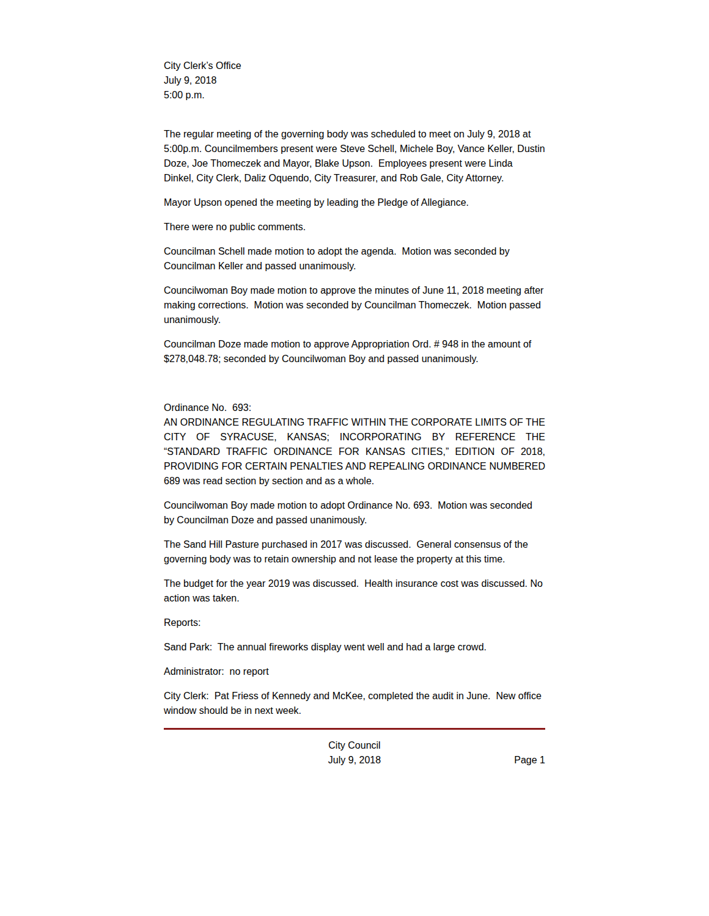City Clerk’s Office
July 9, 2018
5:00 p.m.
The regular meeting of the governing body was scheduled to meet on July 9, 2018 at 5:00p.m. Councilmembers present were Steve Schell, Michele Boy, Vance Keller, Dustin Doze, Joe Thomeczek and Mayor, Blake Upson. Employees present were Linda Dinkel, City Clerk, Daliz Oquendo, City Treasurer, and Rob Gale, City Attorney.
Mayor Upson opened the meeting by leading the Pledge of Allegiance.
There were no public comments.
Councilman Schell made motion to adopt the agenda. Motion was seconded by Councilman Keller and passed unanimously.
Councilwoman Boy made motion to approve the minutes of June 11, 2018 meeting after making corrections. Motion was seconded by Councilman Thomeczek. Motion passed unanimously.
Councilman Doze made motion to approve Appropriation Ord. # 948 in the amount of $278,048.78; seconded by Councilwoman Boy and passed unanimously.
Ordinance No. 693:
AN ORDINANCE REGULATING TRAFFIC WITHIN THE CORPORATE LIMITS OF THE CITY OF SYRACUSE, KANSAS; INCORPORATING BY REFERENCE THE “STANDARD TRAFFIC ORDINANCE FOR KANSAS CITIES,” EDITION OF 2018, PROVIDING FOR CERTAIN PENALTIES AND REPEALING ORDINANCE NUMBERED 689 was read section by section and as a whole.
Councilwoman Boy made motion to adopt Ordinance No. 693. Motion was seconded by Councilman Doze and passed unanimously.
The Sand Hill Pasture purchased in 2017 was discussed. General consensus of the governing body was to retain ownership and not lease the property at this time.
The budget for the year 2019 was discussed. Health insurance cost was discussed. No action was taken.
Reports:
Sand Park: The annual fireworks display went well and had a large crowd.
Administrator: no report
City Clerk: Pat Friess of Kennedy and McKee, completed the audit in June. New office window should be in next week.
City Council July 9, 2018 Page 1